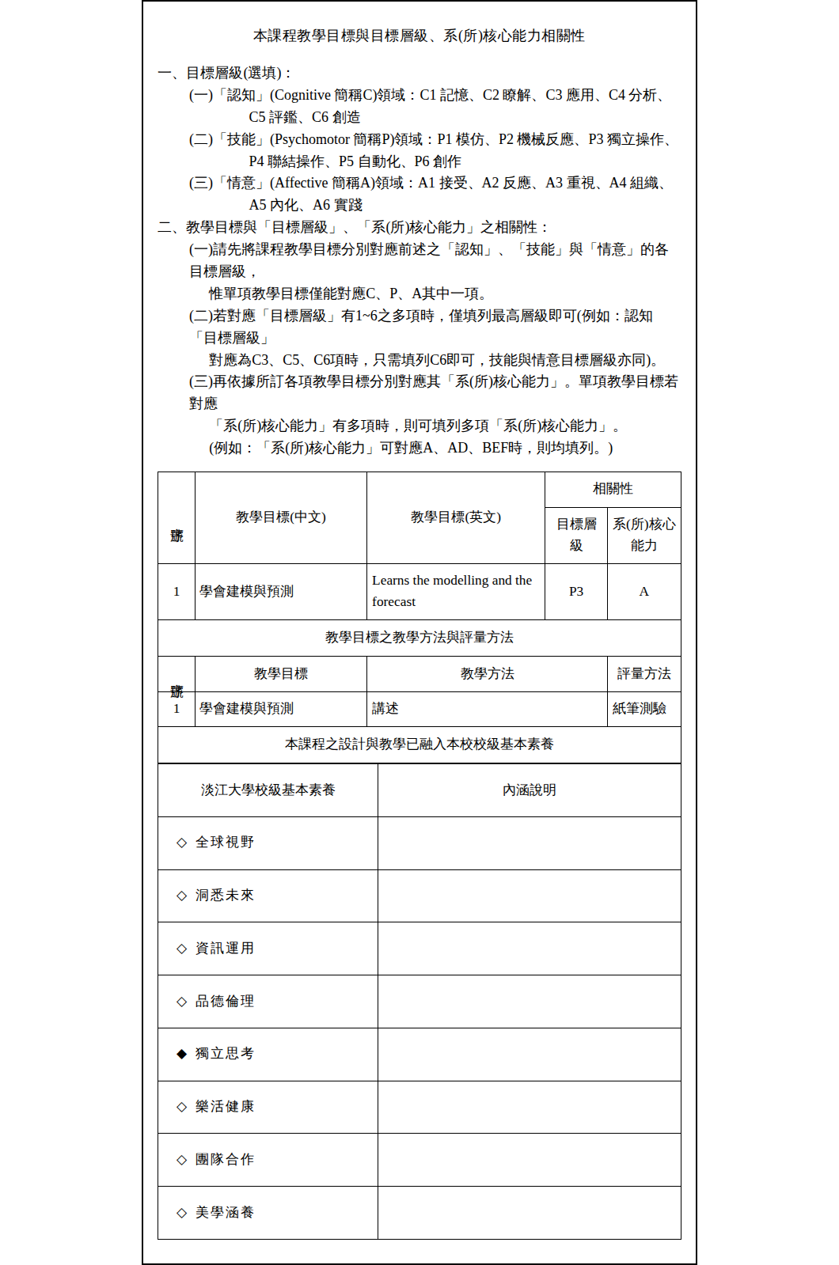本課程教學目標與目標層級、系(所)核心能力相關性
一、目標層級(選填)：
(一)「認知」(Cognitive 簡稱C)領域：C1 記憶、C2 瞭解、C3 應用、C4 分析、
C5 評鑑、C6 創造
(二)「技能」(Psychomotor 簡稱P)領域：P1 模仿、P2 機械反應、P3 獨立操作、
P4 聯結操作、P5 自動化、P6 創作
(三)「情意」(Affective 簡稱A)領域：A1 接受、A2 反應、A3 重視、A4 組織、
A5 內化、A6 實踐
二、教學目標與「目標層級」、「系(所)核心能力」之相關性：
(一)請先將課程教學目標分別對應前述之「認知」、「技能」與「情意」的各目標層級，
惟單項教學目標僅能對應C、P、A其中一項。
(二)若對應「目標層級」有1~6之多項時，僅填列最高層級即可(例如：認知「目標層級」
對應為C3、C5、C6項時，只需填列C6即可，技能與情意目標層級亦同)。
(三)再依據所訂各項教學目標分別對應其「系(所)核心能力」。單項教學目標若對應
「系(所)核心能力」有多項時，則可填列多項「系(所)核心能力」。
(例如：「系(所)核心能力」可對應A、AD、BEF時，則均填列。)
| 序號 | 教學目標(中文) | 教學目標(英文) | 相關性 |
| 目標層級 | 系(所)核心能力 |
| 1 | 學會建模與預測 | Learns the modelling and the forecast | P3 | A |
| 教學目標之教學方法與評量方法 |
| 序號 | 教學目標 | 教學方法 | 評量方法 |
| 1 | 學會建模與預測 | 講述 | 紙筆測驗 |
| 本課程之設計與教學已融入本校校級基本素養 |
| 淡江大學校級基本素養 | 內涵說明 |
| ◇ 全球視野 | |
| ◇ 洞悉未來 | |
| ◇ 資訊運用 | |
| ◇ 品德倫理 | |
| ◆ 獨立思考 | |
| ◇ 樂活健康 | |
| ◇ 團隊合作 | |
| ◇ 美學涵養 | |